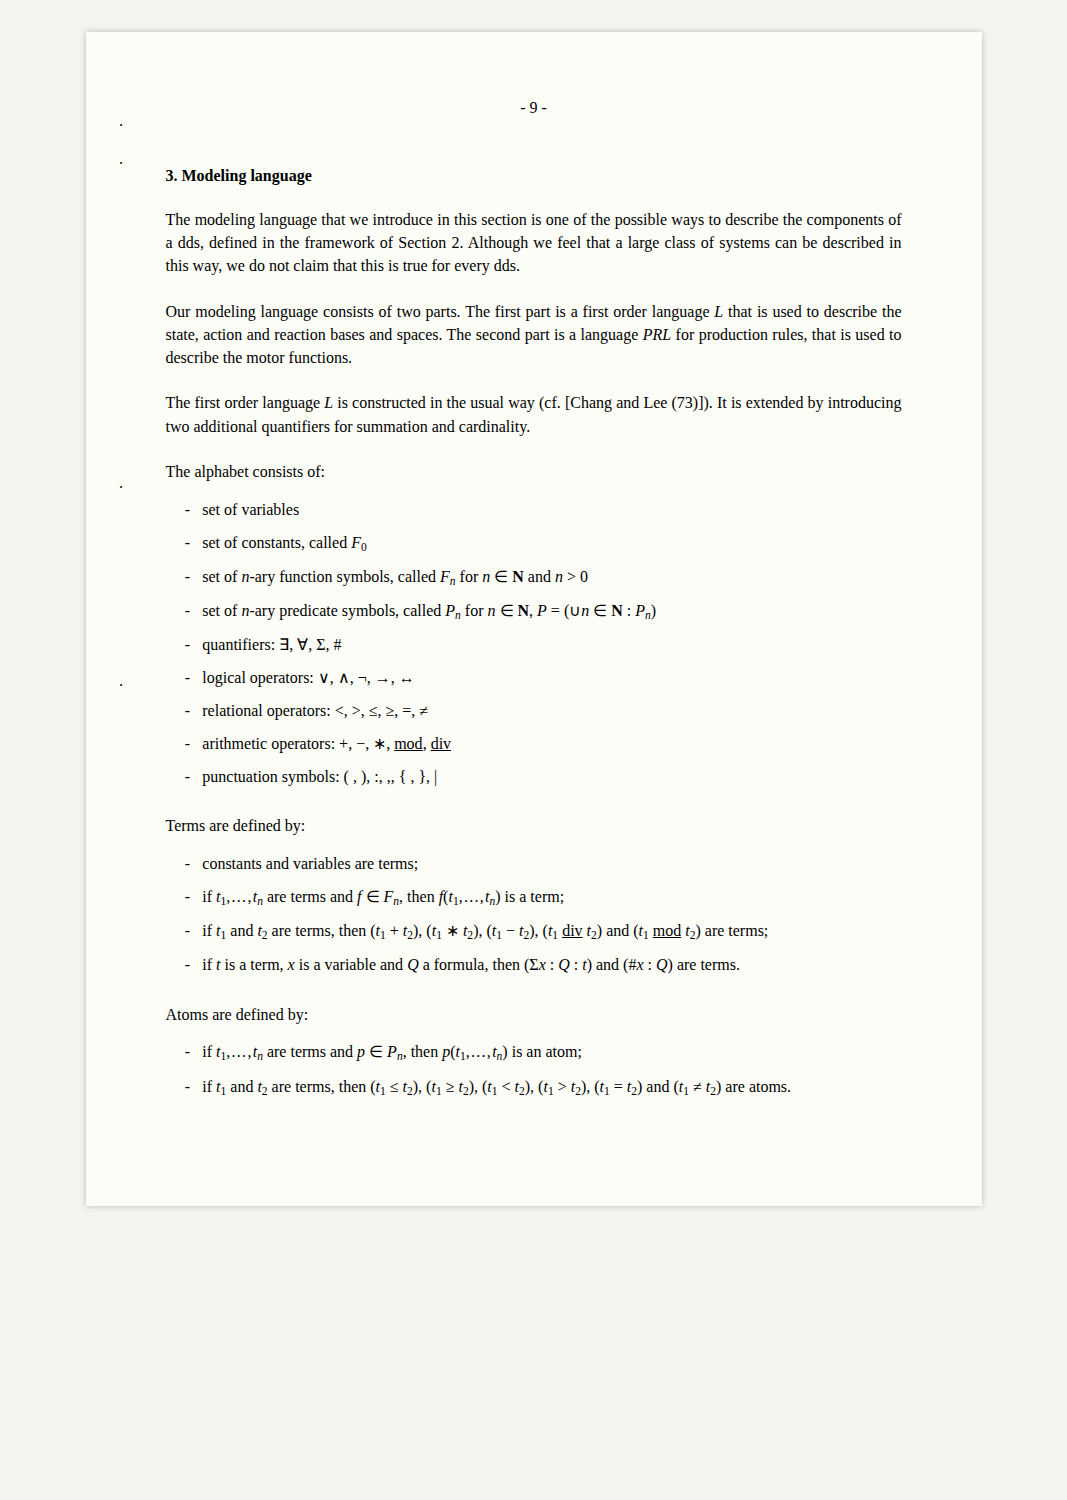. . . .
- 9 -
3. Modeling language
The modeling language that we introduce in this section is one of the possible ways to describe the components of a dds, defined in the framework of Section 2. Although we feel that a large class of systems can be described in this way, we do not claim that this is true for every dds.
Our modeling language consists of two parts. The first part is a first order language L that is used to describe the state, action and reaction bases and spaces. The second part is a language PRL for production rules, that is used to describe the motor functions.
The first order language L is constructed in the usual way (cf. [Chang and Lee (73)]). It is extended by introducing two additional quantifiers for summation and cardinality.
The alphabet consists of:
set of variables
set of constants, called F0
set of n-ary function symbols, called Fn for n ∈ N and n > 0
set of n-ary predicate symbols, called Pn for n ∈ N, P = (∪n ∈ N : Pn)
quantifiers: ∃, ∀, Σ, #
logical operators: ∨, ∧, ¬, →, ↔
relational operators: <, >, ≤, ≥, =, ≠
arithmetic operators: +, −, ∗, mod, div
punctuation symbols: ( , ), :, ,, { , }, |
Terms are defined by:
constants and variables are terms;
if t1,..., tn are terms and f ∈ Fn, then f(t1,..., tn) is a term;
if t1 and t2 are terms, then (t1 + t2), (t1 ∗ t2), (t1 − t2), (t1 div t2) and (t1 mod t2) are terms;
if t is a term, x is a variable and Q a formula, then (Σx : Q : t) and (#x : Q) are terms.
Atoms are defined by:
if t1,..., tn are terms and p ∈ Pn, then p(t1,..., tn) is an atom;
if t1 and t2 are terms, then (t1 ≤ t2), (t1 ≥ t2), (t1 < t2), (t1 > t2), (t1 = t2) and (t1 ≠ t2) are atoms.